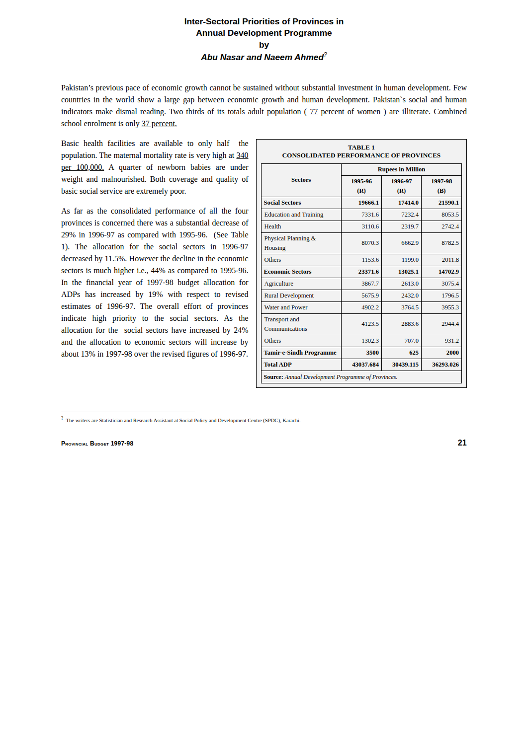Inter-Sectoral Priorities of Provinces in
Annual Development Programme
by
Abu Nasar and Naeem Ahmed?
Pakistan’s previous pace of economic growth cannot be sustained without substantial investment in human development. Few countries in the world show a large gap between economic growth and human development. Pakistan`s social and human indicators make dismal reading. Two thirds of its totals adult population ( 77 percent of women ) are illiterate. Combined school enrolment is only 37 percent.
TABLE 1
CONSOLIDATED PERFORMANCE OF PROVINCES
| Sectors | Rupees in Million |
| --- | --- |
| 1995-96 (R) | 1996-97 (R) | 1997-98 (B) |
| Social Sectors | 19666.1 | 17414.0 | 21590.1 |
| Education and Training | 7331.6 | 7232.4 | 8053.5 |
| Health | 3110.6 | 2319.7 | 2742.4 |
| Physical Planning & Housing | 8070.3 | 6662.9 | 8782.5 |
| Others | 1153.6 | 1199.0 | 2011.8 |
| Economic Sectors | 23371.6 | 13025.1 | 14702.9 |
| Agriculture | 3867.7 | 2613.0 | 3075.4 |
| Rural Development | 5675.9 | 2432.0 | 1796.5 |
| Water and Power | 4902.2 | 3764.5 | 3955.3 |
| Transport and Communications | 4123.5 | 2883.6 | 2944.4 |
| Others | 1302.3 | 707.0 | 931.2 |
| Tamir-e-Sindh Programme | 3500 | 625 | 2000 |
| Total ADP | 43037.684 | 30439.115 | 36293.026 |
| Source: Annual Development Programme of Provinces. |
Basic health facilities are available to only half the population. The maternal mortality rate is very high at 340 per 100,000. A quarter of newborn babies are under weight and malnourished. Both coverage and quality of basic social service are extremely poor.
As far as the consolidated performance of all the four provinces is concerned there was a substantial decrease of 29% in 1996-97 as compared with 1995-96. (See Table 1). The allocation for the social sectors in 1996-97 decreased by 11.5%. However the decline in the economic sectors is much higher i.e., 44% as compared to 1995-96. In the financial year of 1997-98 budget allocation for ADPs has increased by 19% with respect to revised estimates of 1996-97. The overall effort of provinces indicate high priority to the social sectors. As the allocation for the social sectors have increased by 24% and the allocation to economic sectors will increase by about 13% in 1997-98 over the revised figures of 1996-97.
? The writers are Statistician and Research Assistant at Social Policy and Development Centre (SPDC), Karachi.
Provincial Budget 1997-98 21